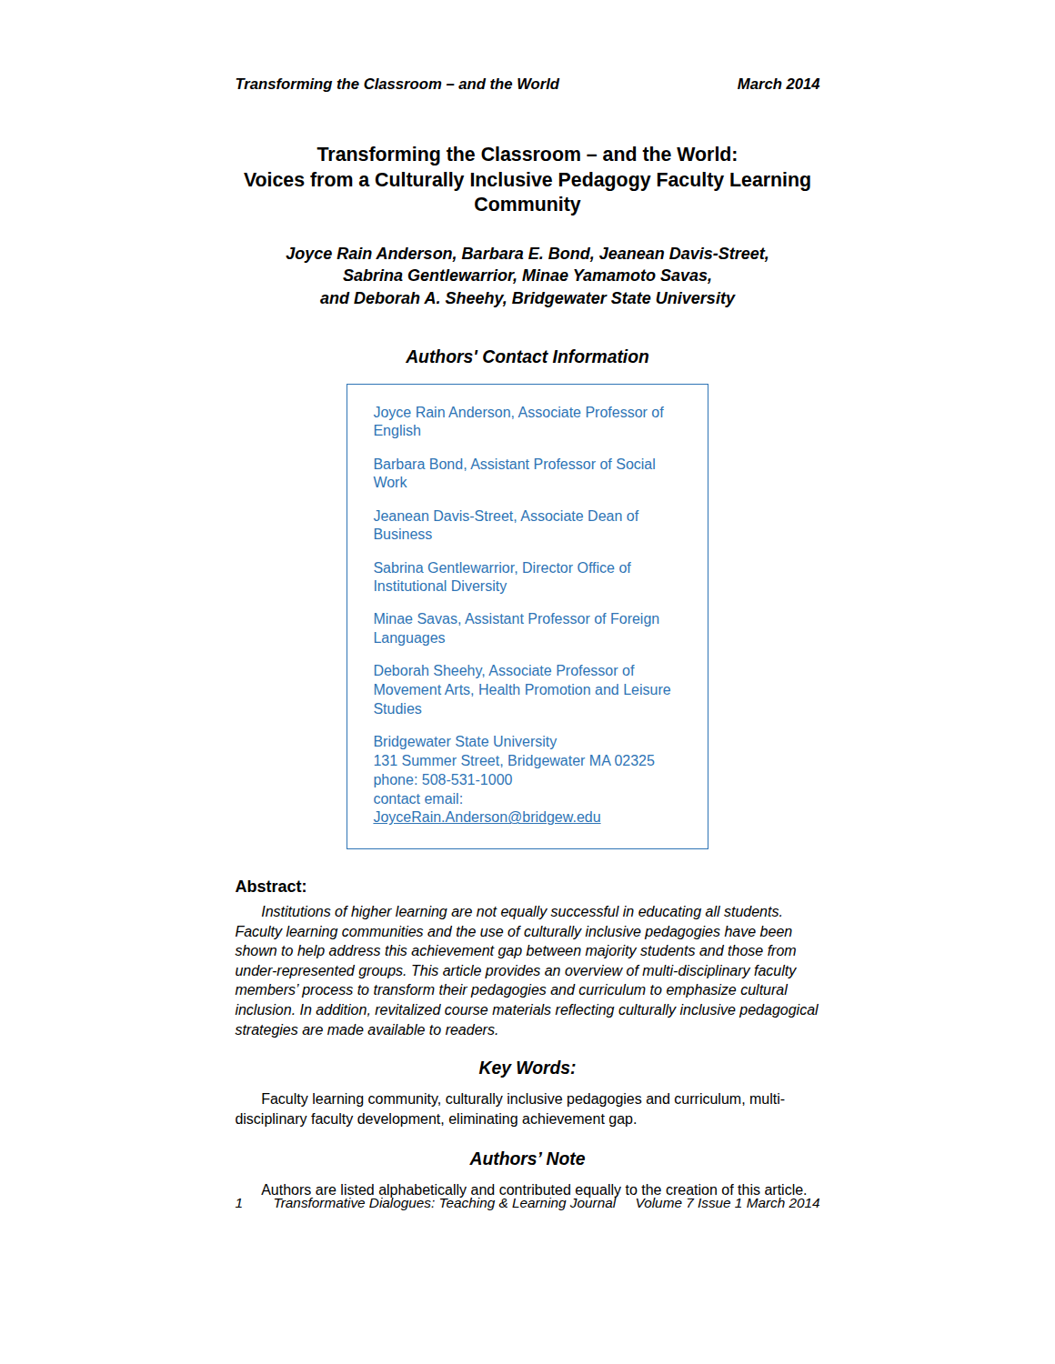Transforming the Classroom – and the World March 2014
Transforming the Classroom – and the World:
Voices from a Culturally Inclusive Pedagogy Faculty Learning Community
Joyce Rain Anderson, Barbara E. Bond, Jeanean Davis-Street,
Sabrina Gentlewarrior, Minae Yamamoto Savas,
and Deborah A. Sheehy, Bridgewater State University
Authors' Contact Information
Joyce Rain Anderson, Associate Professor of English
Barbara Bond, Assistant Professor of Social Work
Jeanean Davis-Street, Associate Dean of Business
Sabrina Gentlewarrior, Director Office of Institutional Diversity
Minae Savas, Assistant Professor of Foreign Languages
Deborah Sheehy, Associate Professor of Movement Arts, Health Promotion and Leisure Studies
Bridgewater State University
131 Summer Street, Bridgewater MA 02325
phone: 508-531-1000
contact email: JoyceRain.Anderson@bridgew.edu
Abstract:
Institutions of higher learning are not equally successful in educating all students. Faculty learning communities and the use of culturally inclusive pedagogies have been shown to help address this achievement gap between majority students and those from under-represented groups. This article provides an overview of multi-disciplinary faculty members’ process to transform their pedagogies and curriculum to emphasize cultural inclusion. In addition, revitalized course materials reflecting culturally inclusive pedagogical strategies are made available to readers.
Key Words:
Faculty learning community, culturally inclusive pedagogies and curriculum, multi-disciplinary faculty development, eliminating achievement gap.
Authors’ Note
Authors are listed alphabetically and contributed equally to the creation of this article.
1 Transformative Dialogues: Teaching & Learning Journal
Volume 7 Issue 1 March 2014